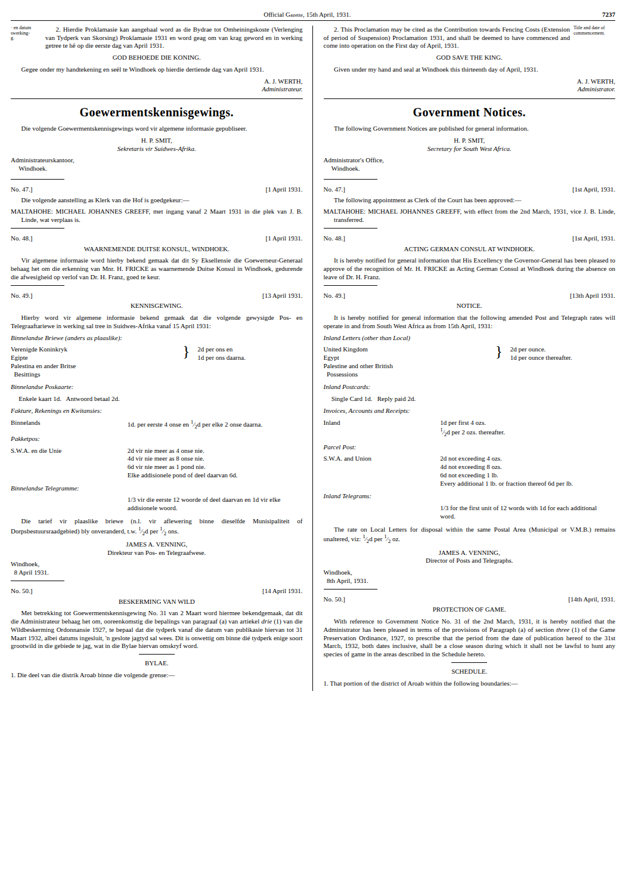Official Gazette, 15th April, 1931.
7237
· en datum
swerking-
g.
2. Hierdie Proklamasie kan aangehaal word as die Bydrae tot Omheiningskoste (Verlenging van Tydperk van Skorsing) Proklamasie 1931 en word geag om van krag geword en in werking getree te hê op die eerste dag van April 1931.
GOD BEHOEDE DIE KONING.
Gegee onder my handtekening en seël te Windhoek op hierdie dertiende dag van April 1931.
A. J. WERTH,
Administrateur.
Goewermentskennisgewings.
Die volgende Goewermentskennisgewings word vir algemene informasie gepubliseer.
H. P. SMIT,
Sekretaris vir Suidwes-Afrika.
Administrateurskantoor,
Windhoek.
No. 47.]
[1 April 1931.
Die volgende aanstelling as Klerk van die Hof is goedgekeur:—
MALTAHOHE: MICHAEL JOHANNES GREEFF, met ingang vanaf 2 Maart 1931 in die plek van J. B. Linde, wat verplaas is.
No. 48.]
[1 April 1931.
WAARNEMENDE DUITSE KONSUL, WINDHOEK.
Vir algemene informasie word hierby bekend gemaak dat dit Sy Eksellensie die Goewerneur-Generaal behaag het om die erkenning van Mnr. H. FRICKE as waarnemende Duitse Konsul in Windhoek, gedurende die afwesigheid op verlof van Dr. H. Franz, goed te keur.
No. 49.]
[13 April 1931.
KENNISGEWING.
Hierby word vir algemene informasie bekend gemaak dat die volgende gewysigde Pos- en Telegraaftariewe in werking sal tree in Suidwes-Afrika vanaf 15 April 1931:
Binnelandse Briewe (anders as plaaslike):
| Verenigde Koninkryk Egipte Palestina en ander Britse Besittings | } | 2d per ons en 1d per ons daarna. |
Binnelandse Poskaarte:
Enkele kaart 1d. Antwoord betaal 2d.
Fakture, Rekenings en Kwitansies:
| Binnelands | 1d. per eerste 4 onse en 1 ⁄ 2 d per elke 2 onse daarna. |
Pakketpos:
| S.W.A. en die Unie | 2d vir nie meer as 4 onse nie. 4d vir nie meer as 8 onse nie. 6d vir nie meer as 1 pond nie. Elke addisionele pond of deel daarvan 6d. |
Binnelandse Telegramme:
| | 1/3 vir die eerste 12 woorde of deel daarvan en 1d vir elke addisionele woord. |
Die tarief vir plaaslike briewe (n.l. vir aflewering binne dieselfde Munisipaliteit of Dorpsbestuursraadgebied) bly onveranderd, t.w. 1⁄2d per 1⁄2 ons.
JAMES A. VENNING,
Direkteur van Pos- en Telegraafwese.
Windhoek,
8 April 1931.
No. 50.]
[14 April 1931.
BESKERMING VAN WILD
Met betrekking tot Goewermentskennisgewing No. 31 van 2 Maart word hiermee bekendgemaak, dat dit die Administrateur behaag het om, ooreenkomstig die bepalings van paragraaf (a) van artiekel drie (1) van die Wildbeskerming Ordonnansie 1927, te bepaal dat die tydperk vanaf die datum van publikasie hiervan tot 31 Maart 1932, albei datums ingesluit, 'n geslote jagtyd sal wees. Dit is onwettig om binne dié tydperk enige soort grootwild in die gebiede te jag, wat in die Bylae hiervan omskryf word.
BYLAE.
1. Die deel van die distrik Aroab binne die volgende grense:—
Title and date of
commencement.
2. This Proclamation may be cited as the Contribution towards Fencing Costs (Extension of period of Suspension) Proclamation 1931, and shall be deemed to have commenced and come into operation on the First day of April, 1931.
GOD SAVE THE KING.
Given under my hand and seal at Windhoek this thirteenth day of April, 1931.
A. J. WERTH,
Administrator.
Government Notices.
The following Government Notices are published for general information.
H. P. SMIT,
Secretary for South West Africa.
Administrator's Office,
Windhoek.
No. 47.]
[1st April, 1931.
The following appointment as Clerk of the Court has been approved:—
MALTAHOHE: MICHAEL JOHANNES GREEFF, with effect from the 2nd March, 1931, vice J. B. Linde, transferred.
No. 48.]
[1st April, 1931.
ACTING GERMAN CONSUL AT WINDHOEK.
It is hereby notified for general information that His Excellency the Governor-General has been pleased to approve of the recognition of Mr. H. FRICKE as Acting German Consul at Windhoek during the absence on leave of Dr. H. Franz.
No. 49.]
[13th April 1931.
NOTICE.
It is hereby notified for general information that the following amended Post and Telegraph rates will operate in and from South West Africa as from 15th April, 1931:
Inland Letters (other than Local)
| United Kingdom Egypt Palestine and other British Possessions | } | 2d per ounce. 1d per ounce thereafter. |
Inland Postcards:
Single Card 1d. Reply paid 2d.
Invoices, Accounts and Receipts:
| Inland | 1d per first 4 ozs. 1 ⁄ 2 d per 2 ozs. thereafter. |
Parcel Post:
| S.W.A. and Union | 2d not exceeding 4 ozs. 4d not exceeding 8 ozs. 6d not exceeding 1 lb. Every additional 1 lb. or fraction thereof 6d per lb. |
Inland Telegrams:
| | 1/3 for the first unit of 12 words with 1d for each additional word. |
The rate on Local Letters for disposal within the same Postal Area (Municipal or V.M.B.) remains unaltered, viz: 1⁄2d per 1⁄2 oz.
JAMES A. VENNING,
Director of Posts and Telegraphs.
Windhoek,
8th April, 1931.
No. 50.]
[14th April, 1931.
PROTECTION OF GAME.
With reference to Government Notice No. 31 of the 2nd March, 1931, it is hereby notified that the Administrator has been pleased in terms of the provisions of Paragraph (a) of section three (1) of the Game Preservation Ordinance, 1927, to prescribe that the period from the date of publication hereof to the 31st March, 1932, both dates inclusive, shall be a close season during which it shall not be lawful to hunt any species of game in the areas described in the Schedule hereto.
SCHEDULE.
1. That portion of the district of Aroab within the following boundaries:—